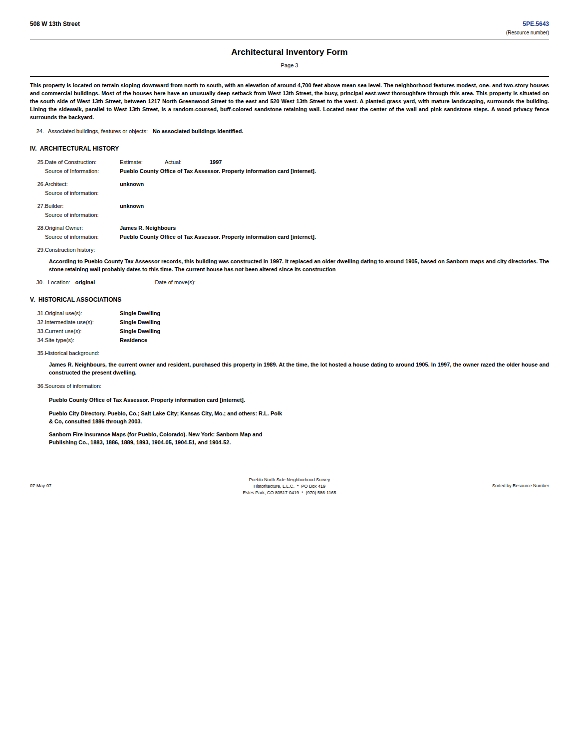508 W 13th Street
5PE.5643
(Resource number)
Architectural Inventory Form
Page 3
This property is located on terrain sloping downward from north to south, with an elevation of around 4,700 feet above mean sea level. The neighborhood features modest, one- and two-story houses and commercial buildings. Most of the houses here have an unusually deep setback from West 13th Street, the busy, principal east-west thoroughfare through this area. This property is situated on the south side of West 13th Street, between 1217 North Greenwood Street to the east and 520 West 13th Street to the west. A planted-grass yard, with mature landscaping, surrounds the building. Lining the sidewalk, parallel to West 13th Street, is a random-coursed, buff-colored sandstone retaining wall. Located near the center of the wall and pink sandstone steps. A wood privacy fence surrounds the backyard.
24.
Associated buildings, features or objects:
No associated buildings identified.
IV. ARCHITECTURAL HISTORY
| 25. | Date of Construction: | Estimate: | Actual: | 1997 |
| | Source of Information: | Pueblo County Office of Tax Assessor. Property information card [internet]. |
| 26. | Architect: | unknown |
| | Source of information: | |
| 27. | Builder: | unknown |
| | Source of information: | |
| 28. | Original Owner: | James R. Neighbours |
| | Source of information: | Pueblo County Office of Tax Assessor. Property information card [internet]. |
| 29. | Construction history: |
According to Pueblo County Tax Assessor records, this building was constructed in 1997. It replaced an older dwelling dating to around 1905, based on Sanborn maps and city directories. The stone retaining wall probably dates to this time. The current house has not been altered since its construction
30.
Location:
original
Date of move(s):
V. HISTORICAL ASSOCIATIONS
| 31. | Original use(s): | Single Dwelling |
| 32. | Intermediate use(s): | Single Dwelling |
| 33. | Current use(s): | Single Dwelling |
| 34. | Site type(s): | Residence |
| 35. | Historical background: |
James R. Neighbours, the current owner and resident, purchased this property in 1989. At the time, the lot hosted a house dating to around 1905. In 1997, the owner razed the older house and constructed the present dwelling.
| 36. | Sources of information: |
Pueblo County Office of Tax Assessor. Property information card [internet].
Pueblo City Directory. Pueblo, Co.; Salt Lake City; Kansas City, Mo.; and others: R.L. Polk
& Co, consulted 1886 through 2003.
Sanborn Fire Insurance Maps (for Pueblo, Colorado). New York: Sanborn Map and
Publishing Co., 1883, 1886, 1889, 1893, 1904-05, 1904-51, and 1904-52.
Pueblo North Side Neighborhood Survey
Historitecture, L.L.C. * PO Box 419
Estes Park, CO 80517-0419 * (970) 586-1165
07-May-07
Sorted by Resource Number